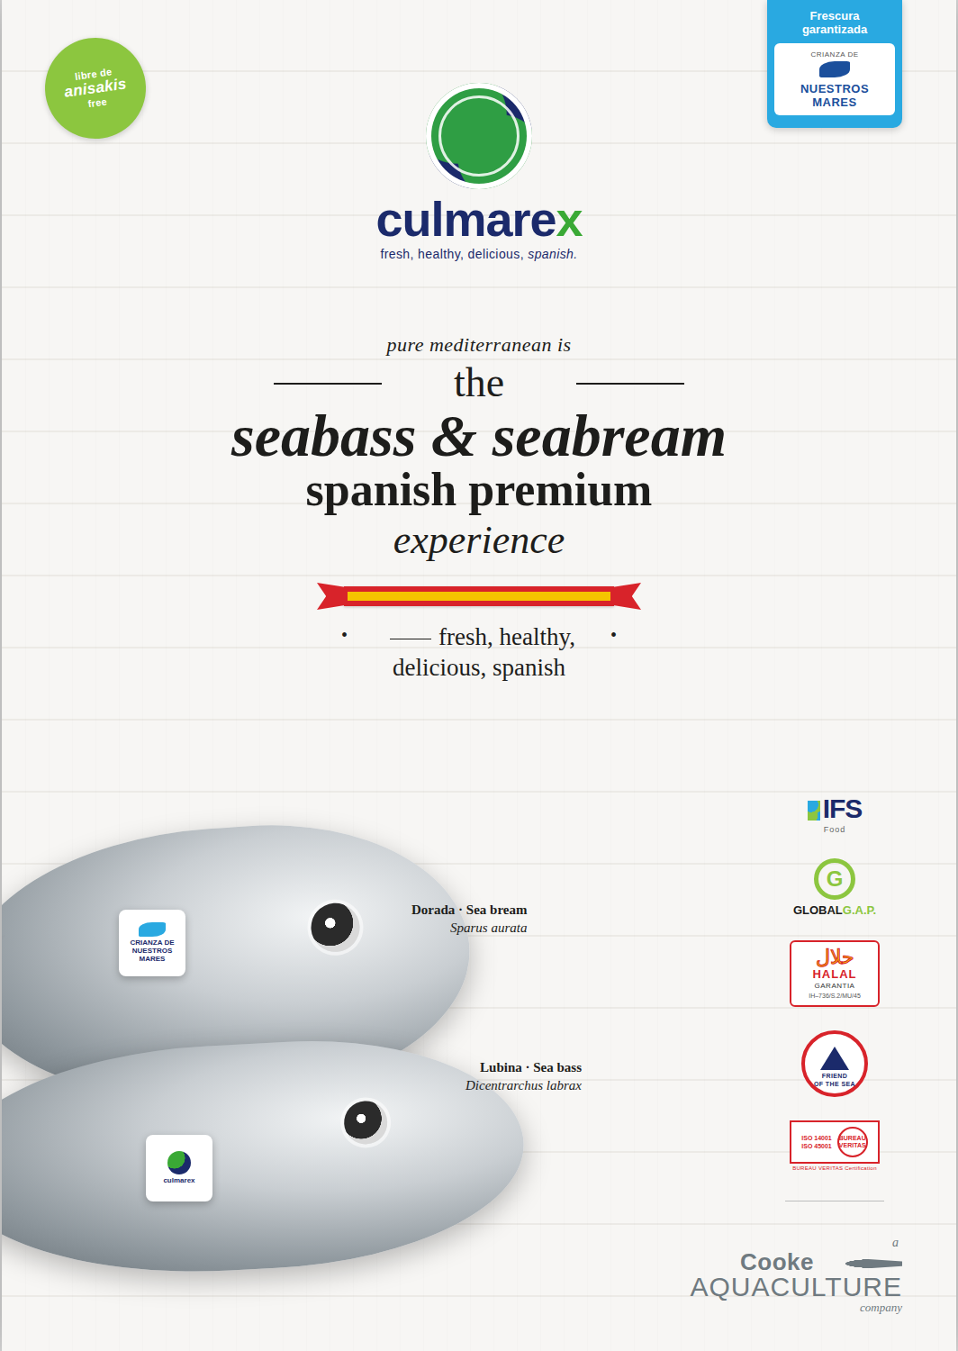libre de anisakis free
Frescura
garantizada
Crianza de NUESTROS
MARES
culmarex
fresh, healthy, delicious, spanish.
pure mediterranean is
the
seabass & seabream
spanish premium
experience
fresh, healthy,
delicious, spanish
CRIANZA DE
NUESTROS
MARES
culmarex
Dorada · Sea bream
Sparus aurata
Lubina · Sea bass
Dicentrarchus labrax
IFS
Food
G
GLOBALG.A.P.
حلال
HALAL
GARANTIA
IH–736/S.2/MU/45
FRIEND
OF THE SEA
ISO 14001
ISO 45001
BUREAU
VERITAS
BUREAU VERITAS Certification
a
Cooke
AQUACULTURE
company